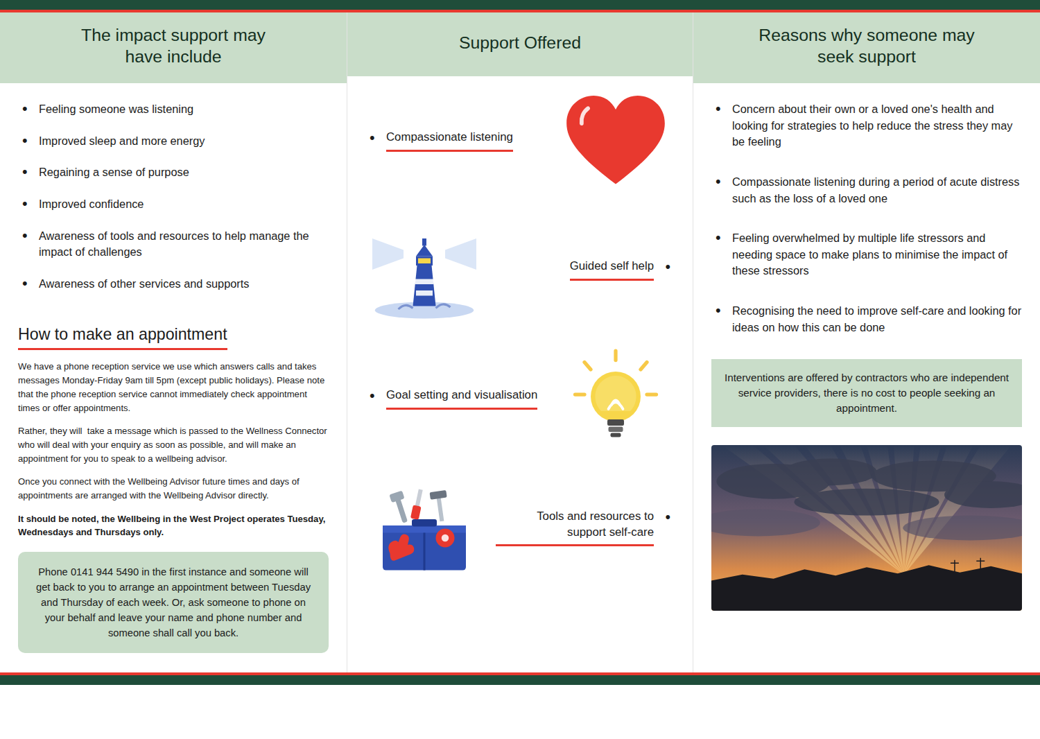The impact support may
have include
Feeling someone was listening
Improved sleep and more energy
Regaining a sense of purpose
Improved confidence
Awareness of tools and resources to help manage the impact of challenges
Awareness of other services and supports
How to make an appointment
We have a phone reception service we use which answers calls and takes messages Monday-Friday 9am till 5pm (except public holidays). Please note that the phone reception service cannot immediately check appointment times or offer appointments.
Rather, they will take a message which is passed to the Wellness Connector who will deal with your enquiry as soon as possible, and will make an appointment for you to speak to a wellbeing advisor.
Once you connect with the Wellbeing Advisor future times and days of appointments are arranged with the Wellbeing Advisor directly.
It should be noted, the Wellbeing in the West Project operates Tuesday, Wednesdays and Thursdays only.
Phone 0141 944 5490 in the first instance and someone will get back to you to arrange an appointment between Tuesday and Thursday of each week. Or, ask someone to phone on your behalf and leave your name and phone number and someone shall call you back.
Support Offered
Compassionate listening
Guided self help
Goal setting and visualisation
Tools and resources to support self-care
Reasons why someone may
seek support
Concern about their own or a loved one's health and looking for strategies to help reduce the stress they may be feeling
Compassionate listening during a period of acute distress such as the loss of a loved one
Feeling overwhelmed by multiple life stressors and needing space to make plans to minimise the impact of these stressors
Recognising the need to improve self-care and looking for ideas on how this can be done
Interventions are offered by contractors who are independent service providers, there is no cost to people seeking an appointment.